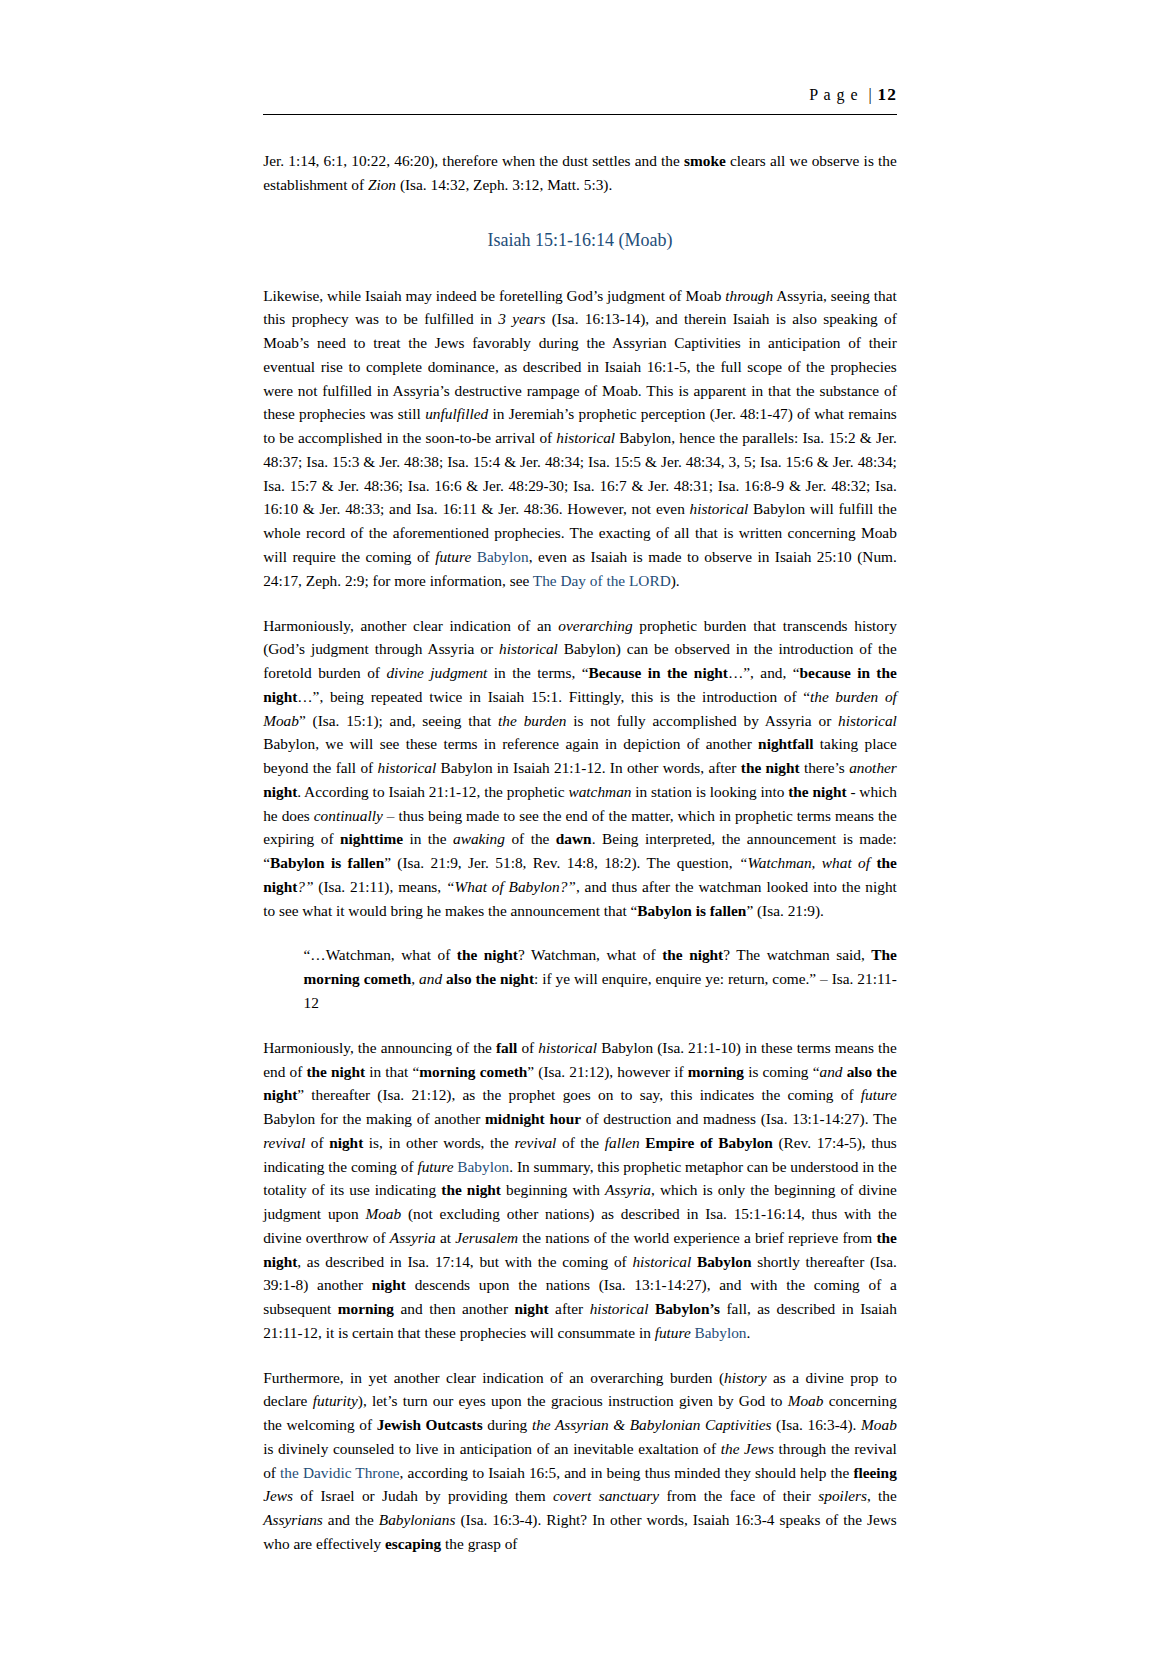P a g e | 12
Jer. 1:14, 6:1, 10:22, 46:20), therefore when the dust settles and the smoke clears all we observe is the establishment of Zion (Isa. 14:32, Zeph. 3:12, Matt. 5:3).
Isaiah 15:1-16:14 (Moab)
Likewise, while Isaiah may indeed be foretelling God’s judgment of Moab through Assyria, seeing that this prophecy was to be fulfilled in 3 years (Isa. 16:13-14), and therein Isaiah is also speaking of Moab’s need to treat the Jews favorably during the Assyrian Captivities in anticipation of their eventual rise to complete dominance, as described in Isaiah 16:1-5, the full scope of the prophecies were not fulfilled in Assyria’s destructive rampage of Moab. This is apparent in that the substance of these prophecies was still unfulfilled in Jeremiah’s prophetic perception (Jer. 48:1-47) of what remains to be accomplished in the soon-to-be arrival of historical Babylon, hence the parallels: Isa. 15:2 & Jer. 48:37; Isa. 15:3 & Jer. 48:38; Isa. 15:4 & Jer. 48:34; Isa. 15:5 & Jer. 48:34, 3, 5; Isa. 15:6 & Jer. 48:34; Isa. 15:7 & Jer. 48:36; Isa. 16:6 & Jer. 48:29-30; Isa. 16:7 & Jer. 48:31; Isa. 16:8-9 & Jer. 48:32; Isa. 16:10 & Jer. 48:33; and Isa. 16:11 & Jer. 48:36. However, not even historical Babylon will fulfill the whole record of the aforementioned prophecies. The exacting of all that is written concerning Moab will require the coming of future Babylon, even as Isaiah is made to observe in Isaiah 25:10 (Num. 24:17, Zeph. 2:9; for more information, see The Day of the LORD).
Harmoniously, another clear indication of an overarching prophetic burden that transcends history (God’s judgment through Assyria or historical Babylon) can be observed in the introduction of the foretold burden of divine judgment in the terms, “Because in the night…”, and, “because in the night…”, being repeated twice in Isaiah 15:1. Fittingly, this is the introduction of “the burden of Moab” (Isa. 15:1); and, seeing that the burden is not fully accomplished by Assyria or historical Babylon, we will see these terms in reference again in depiction of another nightfall taking place beyond the fall of historical Babylon in Isaiah 21:1-12. In other words, after the night there’s another night. According to Isaiah 21:1-12, the prophetic watchman in station is looking into the night - which he does continually – thus being made to see the end of the matter, which in prophetic terms means the expiring of nighttime in the awaking of the dawn. Being interpreted, the announcement is made: “Babylon is fallen” (Isa. 21:9, Jer. 51:8, Rev. 14:8, 18:2). The question, “Watchman, what of the night?” (Isa. 21:11), means, “What of Babylon?”, and thus after the watchman looked into the night to see what it would bring he makes the announcement that “Babylon is fallen” (Isa. 21:9).
“…Watchman, what of the night? Watchman, what of the night? The watchman said, The morning cometh, and also the night: if ye will enquire, enquire ye: return, come.” – Isa. 21:11-12
Harmoniously, the announcing of the fall of historical Babylon (Isa. 21:1-10) in these terms means the end of the night in that “morning cometh” (Isa. 21:12), however if morning is coming “and also the night” thereafter (Isa. 21:12), as the prophet goes on to say, this indicates the coming of future Babylon for the making of another midnight hour of destruction and madness (Isa. 13:1-14:27). The revival of night is, in other words, the revival of the fallen Empire of Babylon (Rev. 17:4-5), thus indicating the coming of future Babylon. In summary, this prophetic metaphor can be understood in the totality of its use indicating the night beginning with Assyria, which is only the beginning of divine judgment upon Moab (not excluding other nations) as described in Isa. 15:1-16:14, thus with the divine overthrow of Assyria at Jerusalem the nations of the world experience a brief reprieve from the night, as described in Isa. 17:14, but with the coming of historical Babylon shortly thereafter (Isa. 39:1-8) another night descends upon the nations (Isa. 13:1-14:27), and with the coming of a subsequent morning and then another night after historical Babylon’s fall, as described in Isaiah 21:11-12, it is certain that these prophecies will consummate in future Babylon.
Furthermore, in yet another clear indication of an overarching burden (history as a divine prop to declare futurity), let’s turn our eyes upon the gracious instruction given by God to Moab concerning the welcoming of Jewish Outcasts during the Assyrian & Babylonian Captivities (Isa. 16:3-4). Moab is divinely counseled to live in anticipation of an inevitable exaltation of the Jews through the revival of the Davidic Throne, according to Isaiah 16:5, and in being thus minded they should help the fleeing Jews of Israel or Judah by providing them covert sanctuary from the face of their spoilers, the Assyrians and the Babylonians (Isa. 16:3-4). Right? In other words, Isaiah 16:3-4 speaks of the Jews who are effectively escaping the grasp of